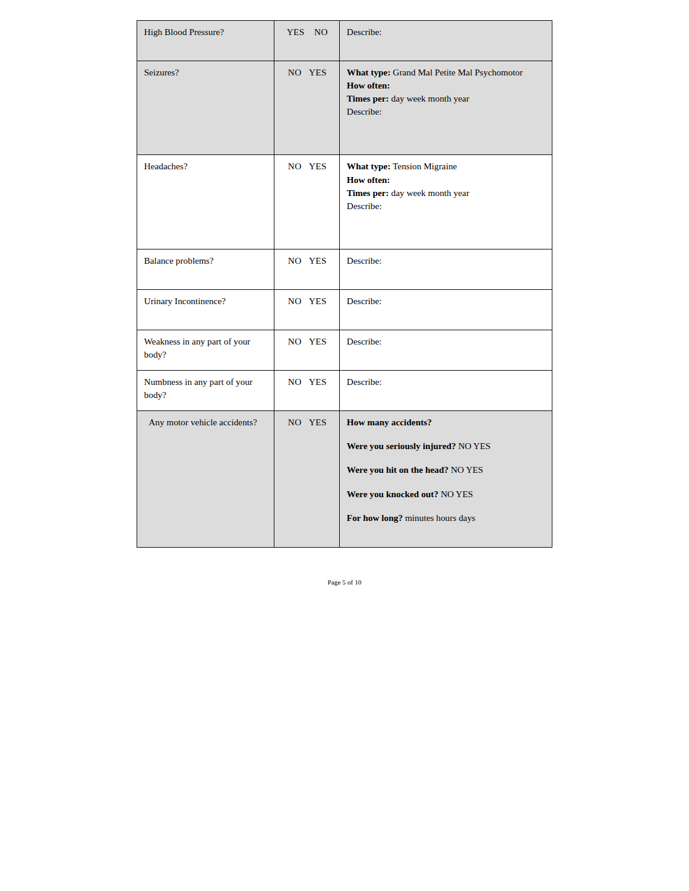| High Blood Pressure? | YES NO | Describe: |
| Seizures? | NO YES | What type: Grand Mal Petite Mal Psychomotor How often: Times per: day week month year Describe: |
| Headaches? | NO YES | What type: Tension Migraine How often: Times per: day week month year Describe: |
| Balance problems? | NO YES | Describe: |
| Urinary Incontinence? | NO YES | Describe: |
| Weakness in any part of your body? | NO YES | Describe: |
| Numbness in any part of your body? | NO YES | Describe: |
| Any motor vehicle accidents? | NO YES | How many accidents? Were you seriously injured? NO YES Were you hit on the head? NO YES Were you knocked out? NO YES For how long? minutes hours days |
Page 5 of 10